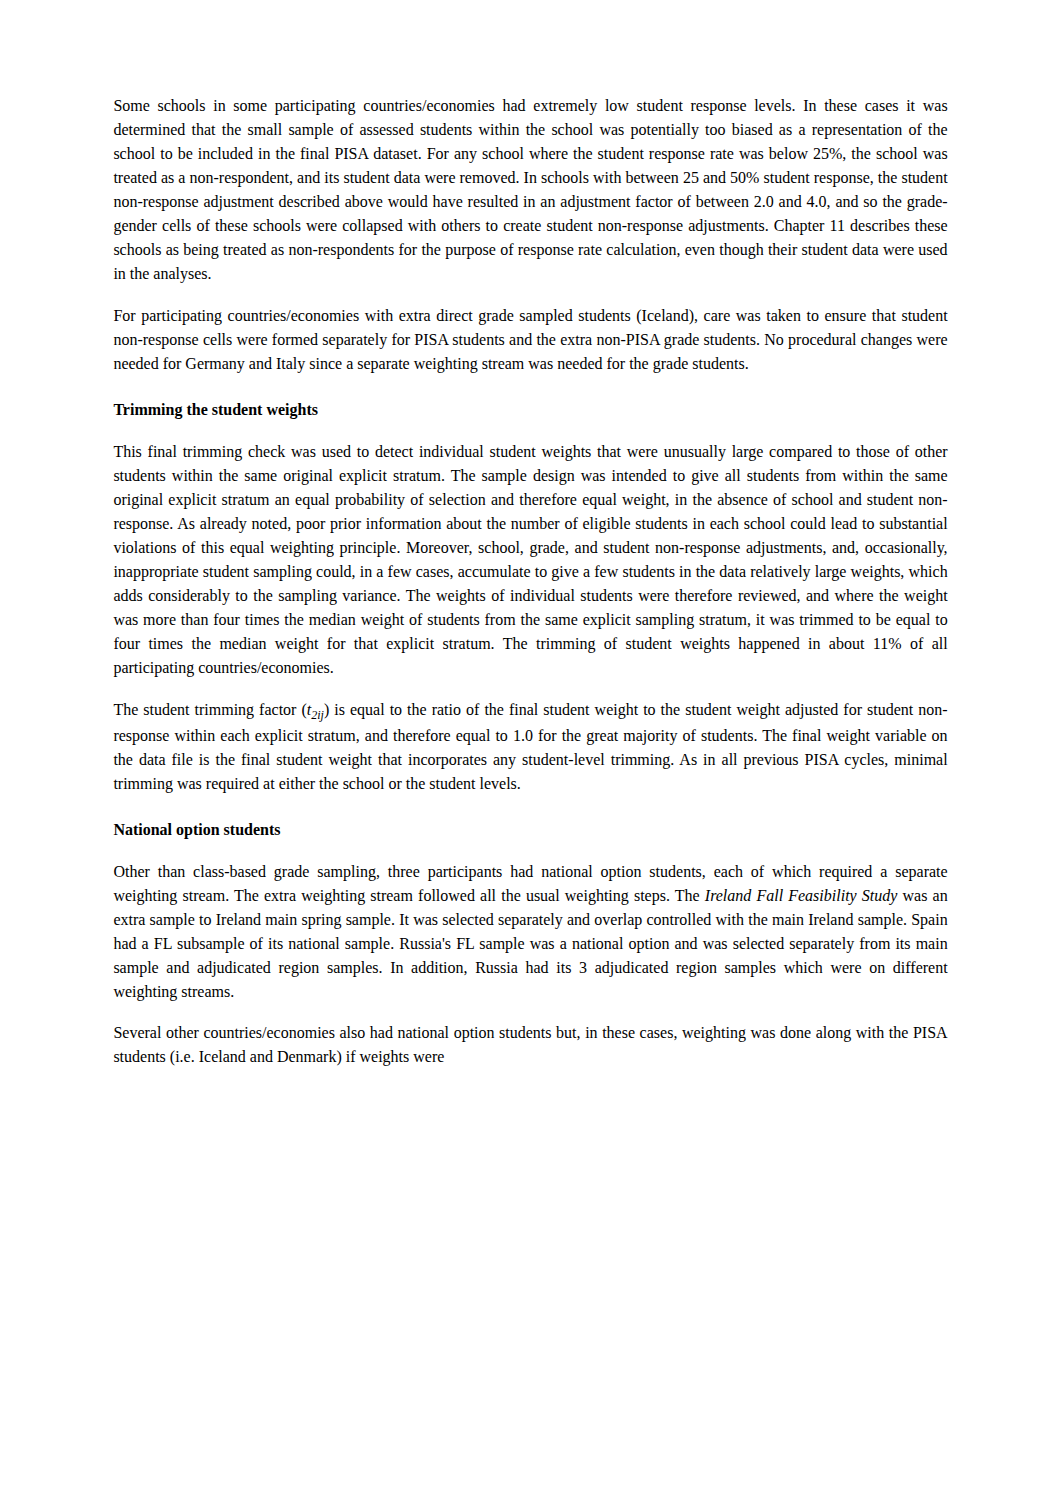Some schools in some participating countries/economies had extremely low student response levels. In these cases it was determined that the small sample of assessed students within the school was potentially too biased as a representation of the school to be included in the final PISA dataset. For any school where the student response rate was below 25%, the school was treated as a non-respondent, and its student data were removed. In schools with between 25 and 50% student response, the student non-response adjustment described above would have resulted in an adjustment factor of between 2.0 and 4.0, and so the grade-gender cells of these schools were collapsed with others to create student non-response adjustments. Chapter 11 describes these schools as being treated as non-respondents for the purpose of response rate calculation, even though their student data were used in the analyses.
For participating countries/economies with extra direct grade sampled students (Iceland), care was taken to ensure that student non-response cells were formed separately for PISA students and the extra non-PISA grade students. No procedural changes were needed for Germany and Italy since a separate weighting stream was needed for the grade students.
Trimming the student weights
This final trimming check was used to detect individual student weights that were unusually large compared to those of other students within the same original explicit stratum. The sample design was intended to give all students from within the same original explicit stratum an equal probability of selection and therefore equal weight, in the absence of school and student non-response. As already noted, poor prior information about the number of eligible students in each school could lead to substantial violations of this equal weighting principle. Moreover, school, grade, and student non-response adjustments, and, occasionally, inappropriate student sampling could, in a few cases, accumulate to give a few students in the data relatively large weights, which adds considerably to the sampling variance. The weights of individual students were therefore reviewed, and where the weight was more than four times the median weight of students from the same explicit sampling stratum, it was trimmed to be equal to four times the median weight for that explicit stratum. The trimming of student weights happened in about 11% of all participating countries/economies.
The student trimming factor (t2ij) is equal to the ratio of the final student weight to the student weight adjusted for student non-response within each explicit stratum, and therefore equal to 1.0 for the great majority of students. The final weight variable on the data file is the final student weight that incorporates any student-level trimming. As in all previous PISA cycles, minimal trimming was required at either the school or the student levels.
National option students
Other than class-based grade sampling, three participants had national option students, each of which required a separate weighting stream. The extra weighting stream followed all the usual weighting steps. The Ireland Fall Feasibility Study was an extra sample to Ireland main spring sample. It was selected separately and overlap controlled with the main Ireland sample. Spain had a FL subsample of its national sample. Russia's FL sample was a national option and was selected separately from its main sample and adjudicated region samples. In addition, Russia had its 3 adjudicated region samples which were on different weighting streams.
Several other countries/economies also had national option students but, in these cases, weighting was done along with the PISA students (i.e. Iceland and Denmark) if weights were